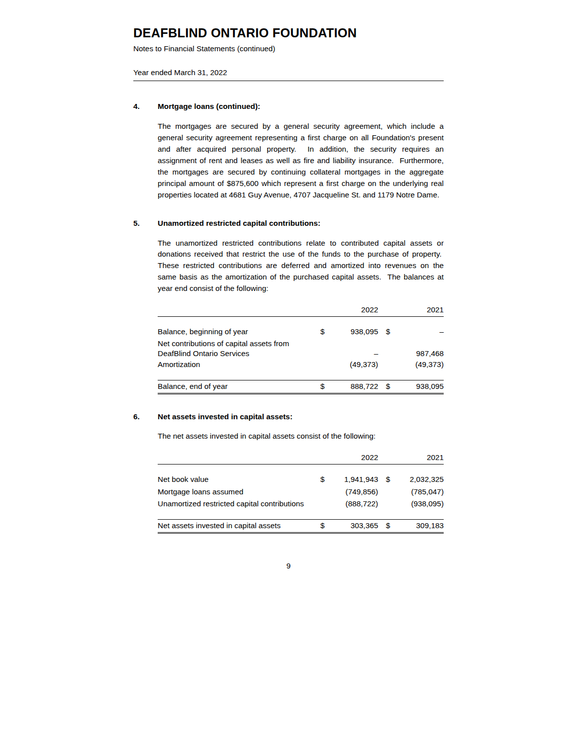DEAFBLIND ONTARIO FOUNDATION
Notes to Financial Statements (continued)
Year ended March 31, 2022
4.
Mortgage loans (continued):
The mortgages are secured by a general security agreement, which include a general security agreement representing a first charge on all Foundation's present and after acquired personal property. In addition, the security requires an assignment of rent and leases as well as fire and liability insurance. Furthermore, the mortgages are secured by continuing collateral mortgages in the aggregate principal amount of $875,600 which represent a first charge on the underlying real properties located at 4681 Guy Avenue, 4707 Jacqueline St. and 1179 Notre Dame.
5.
Unamortized restricted capital contributions:
The unamortized restricted contributions relate to contributed capital assets or donations received that restrict the use of the funds to the purchase of property. These restricted contributions are deferred and amortized into revenues on the same basis as the amortization of the purchased capital assets. The balances at year end consist of the following:
| | | 2022 | | 2021 |
| --- | --- | --- | --- | --- |
| Balance, beginning of year | $ | 938,095 | $ | – |
| Net contributions of capital assets from | | | | |
| DeafBlind Ontario Services | | – | | 987,468 |
| Amortization | | (49,373) | | (49,373) |
| Balance, end of year | $ | 888,722 | $ | 938,095 |
6.
Net assets invested in capital assets:
The net assets invested in capital assets consist of the following:
| | | 2022 | | 2021 |
| --- | --- | --- | --- | --- |
| Net book value | $ | 1,941,943 | $ | 2,032,325 |
| Mortgage loans assumed | | (749,856) | | (785,047) |
| Unamortized restricted capital contributions | | (888,722) | | (938,095) |
| Net assets invested in capital assets | $ | 303,365 | $ | 309,183 |
9